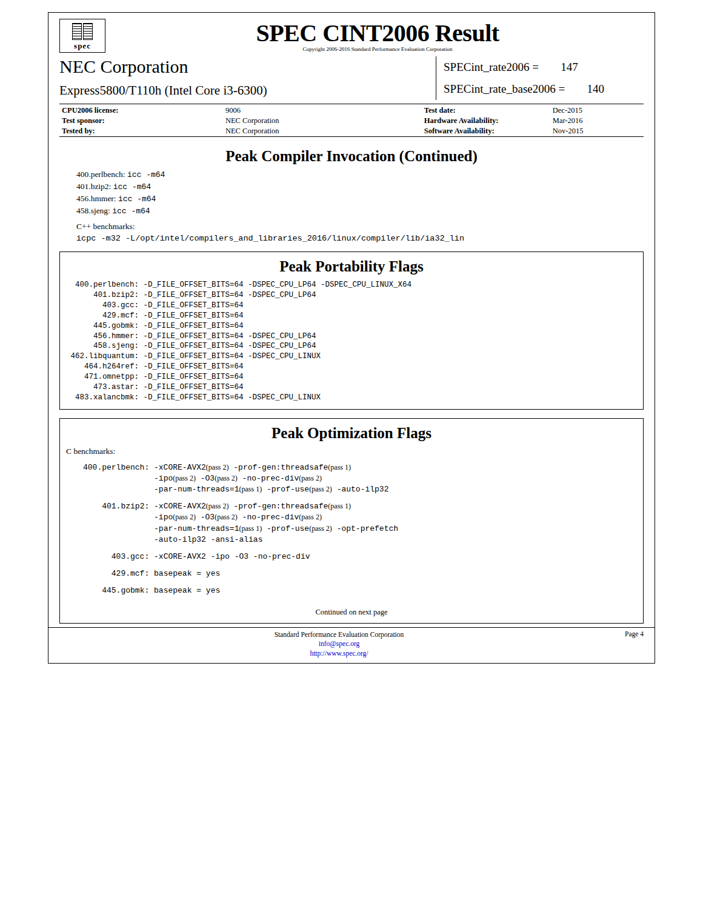spec
SPEC CINT2006 Result
Copyright 2006-2016 Standard Performance Evaluation Corporation
NEC Corporation
Express5800/T110h (Intel Core i3-6300)
SPECint_rate2006 = 147
SPECint_rate_base2006 = 140
| CPU2006 license: | 9006 | Test date: | Dec-2015 |
| Test sponsor: | NEC Corporation | Hardware Availability: | Mar-2016 |
| Tested by: | NEC Corporation | Software Availability: | Nov-2015 |
Peak Compiler Invocation (Continued)
400.perlbench: icc -m64
401.bzip2: icc -m64
456.hmmer: icc -m64
458.sjeng: icc -m64
C++ benchmarks:
icpc -m32 -L/opt/intel/compilers_and_libraries_2016/linux/compiler/lib/ia32_lin
Peak Portability Flags
400.perlbench: -D_FILE_OFFSET_BITS=64 -DSPEC_CPU_LP64 -DSPEC_CPU_LINUX_X64
401.bzip2: -D_FILE_OFFSET_BITS=64 -DSPEC_CPU_LP64
403.gcc: -D_FILE_OFFSET_BITS=64
429.mcf: -D_FILE_OFFSET_BITS=64
445.gobmk: -D_FILE_OFFSET_BITS=64
456.hmmer: -D_FILE_OFFSET_BITS=64 -DSPEC_CPU_LP64
458.sjeng: -D_FILE_OFFSET_BITS=64 -DSPEC_CPU_LP64
462.libquantum: -D_FILE_OFFSET_BITS=64 -DSPEC_CPU_LINUX
464.h264ref: -D_FILE_OFFSET_BITS=64
471.omnetpp: -D_FILE_OFFSET_BITS=64
473.astar: -D_FILE_OFFSET_BITS=64
483.xalancbmk: -D_FILE_OFFSET_BITS=64 -DSPEC_CPU_LINUX
Peak Optimization Flags
C benchmarks:
400.perlbench: -xCORE-AVX2(pass 2) -prof-gen:threadsafe(pass 1)
-ipo(pass 2) -O3(pass 2) -no-prec-div(pass 2)
-par-num-threads=1(pass 1) -prof-use(pass 2) -auto-ilp32
401.bzip2: -xCORE-AVX2(pass 2) -prof-gen:threadsafe(pass 1)
-ipo(pass 2) -O3(pass 2) -no-prec-div(pass 2)
-par-num-threads=1(pass 1) -prof-use(pass 2) -opt-prefetch
-auto-ilp32 -ansi-alias
403.gcc: -xCORE-AVX2 -ipo -O3 -no-prec-div
429.mcf: basepeak = yes
445.gobmk: basepeak = yes
Continued on next page
Standard Performance Evaluation Corporation
info@spec.org
http://www.spec.org/
Page 4